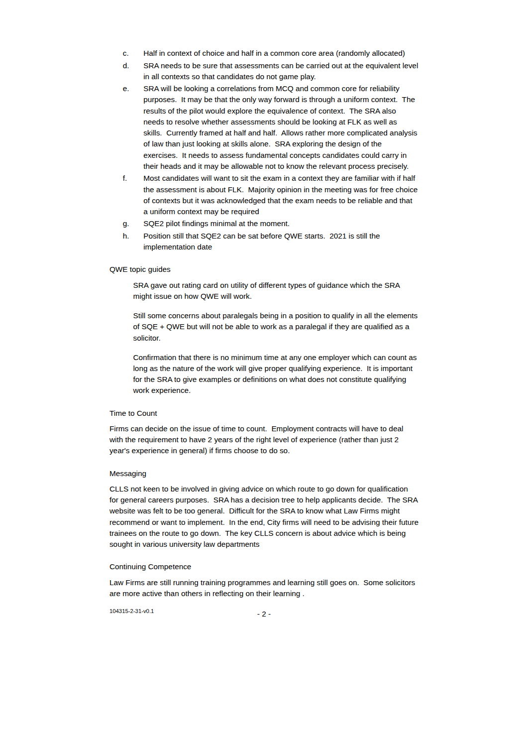c. Half in context of choice and half in a common core area (randomly allocated)
d. SRA needs to be sure that assessments can be carried out at the equivalent level in all contexts so that candidates do not game play.
e. SRA will be looking a correlations from MCQ and common core for reliability purposes. It may be that the only way forward is through a uniform context. The results of the pilot would explore the equivalence of context. The SRA also needs to resolve whether assessments should be looking at FLK as well as skills. Currently framed at half and half. Allows rather more complicated analysis of law than just looking at skills alone. SRA exploring the design of the exercises. It needs to assess fundamental concepts candidates could carry in their heads and it may be allowable not to know the relevant process precisely.
f. Most candidates will want to sit the exam in a context they are familiar with if half the assessment is about FLK. Majority opinion in the meeting was for free choice of contexts but it was acknowledged that the exam needs to be reliable and that a uniform context may be required
g. SQE2 pilot findings minimal at the moment.
h. Position still that SQE2 can be sat before QWE starts. 2021 is still the implementation date
QWE topic guides
SRA gave out rating card on utility of different types of guidance which the SRA might issue on how QWE will work.
Still some concerns about paralegals being in a position to qualify in all the elements of SQE + QWE but will not be able to work as a paralegal if they are qualified as a solicitor.
Confirmation that there is no minimum time at any one employer which can count as long as the nature of the work will give proper qualifying experience. It is important for the SRA to give examples or definitions on what does not constitute qualifying work experience.
Time to Count
Firms can decide on the issue of time to count. Employment contracts will have to deal with the requirement to have 2 years of the right level of experience (rather than just 2 year's experience in general) if firms choose to do so.
Messaging
CLLS not keen to be involved in giving advice on which route to go down for qualification for general careers purposes. SRA has a decision tree to help applicants decide. The SRA website was felt to be too general. Difficult for the SRA to know what Law Firms might recommend or want to implement. In the end, City firms will need to be advising their future trainees on the route to go down. The key CLLS concern is about advice which is being sought in various university law departments
Continuing Competence
Law Firms are still running training programmes and learning still goes on. Some solicitors are more active than others in reflecting on their learning .
104315-2-31-v0.1 - 2 -